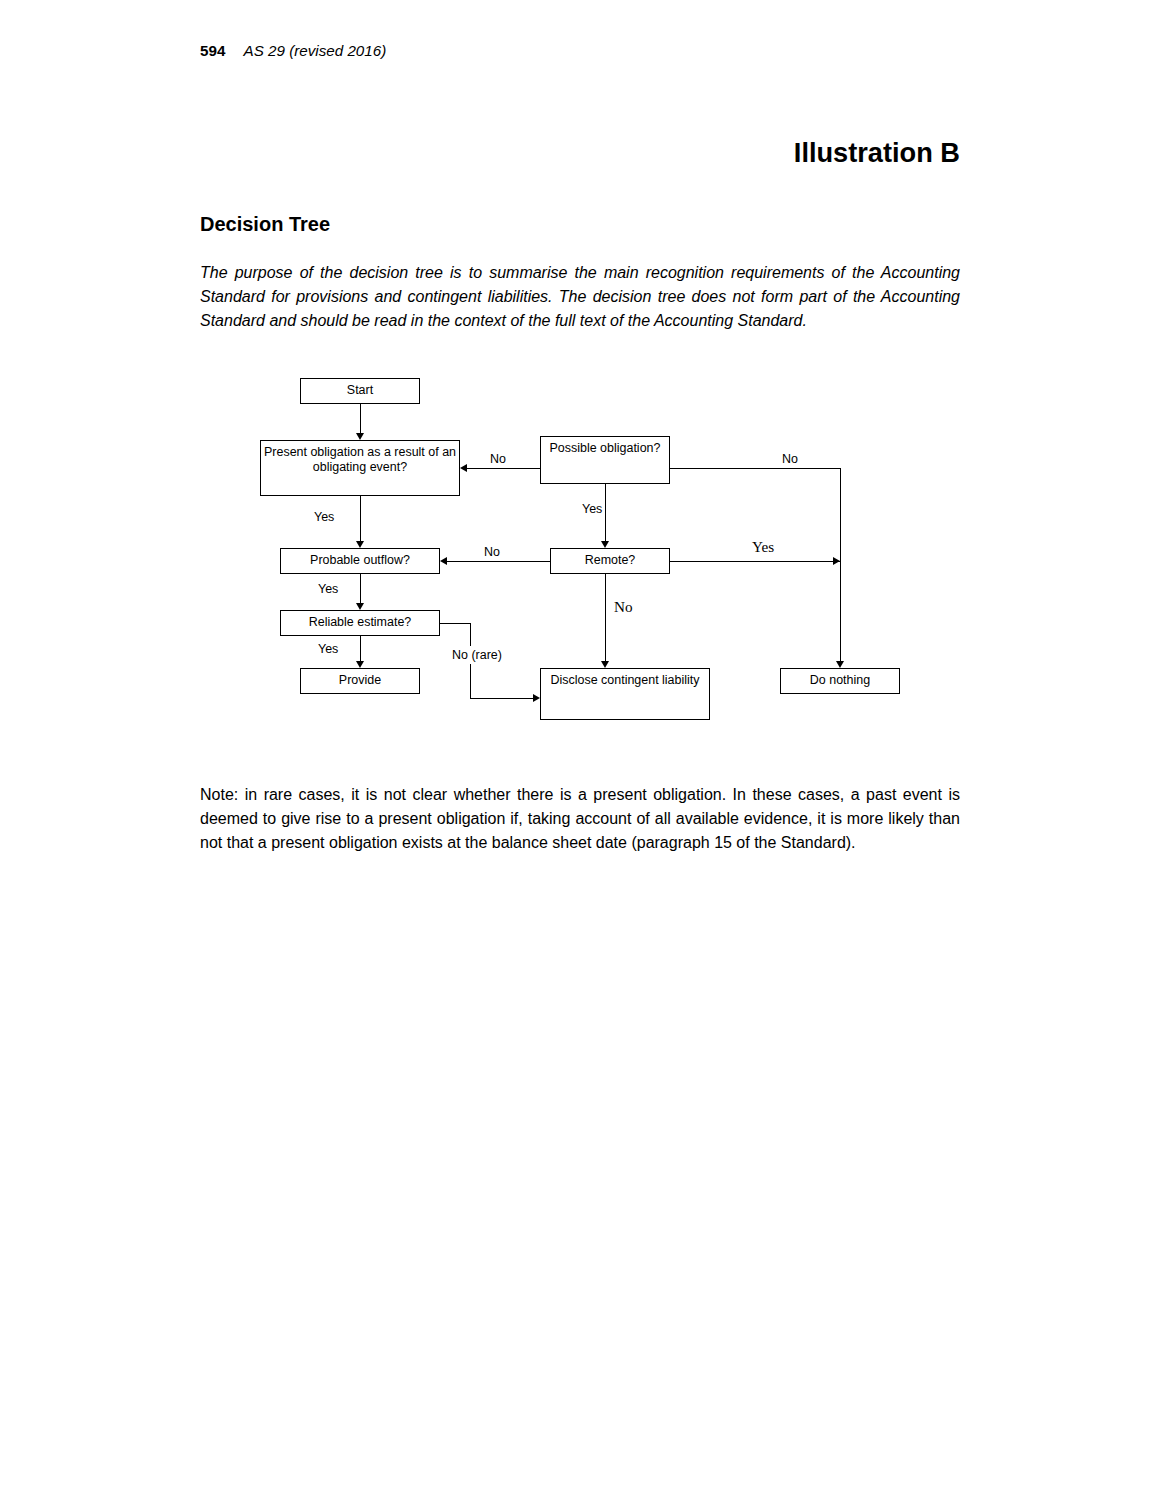594 AS 29 (revised 2016)
Illustration B
Decision Tree
The purpose of the decision tree is to summarise the main recognition requirements of the Accounting Standard for provisions and contingent liabilities. The decision tree does not form part of the Accounting Standard and should be read in the context of the full text of the Accounting Standard.
Start
Present obligation as a result of an obligating event?
Possible obligation?
Probable outflow?
Remote?
Reliable estimate?
Provide
Disclose contingent liability
Do nothing
No
Yes
Yes
No
Yes
Yes
No (rare)
No
No
Yes
Note: in rare cases, it is not clear whether there is a present obligation. In these cases, a past event is deemed to give rise to a present obligation if, taking account of all available evidence, it is more likely than not that a present obligation exists at the balance sheet date (paragraph 15 of the Standard).